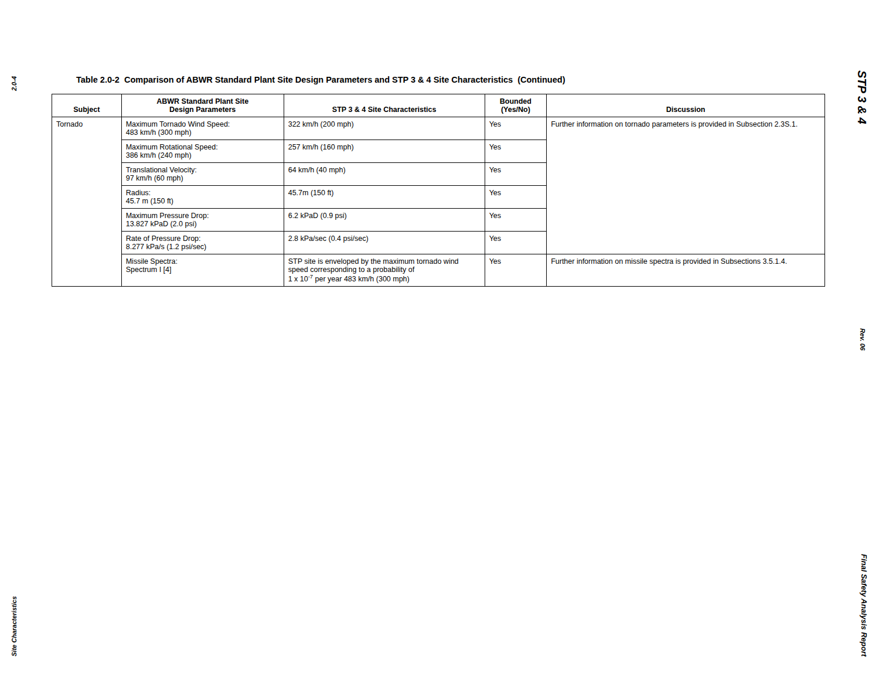2.0-4
Site Characteristics
STP 3 & 4
Rev. 06
Final Safety Analysis Report
Table 2.0-2 Comparison of ABWR Standard Plant Site Design Parameters and STP 3 & 4 Site Characteristics (Continued)
| Subject | ABWR Standard Plant Site Design Parameters | STP 3 & 4 Site Characteristics | Bounded (Yes/No) | Discussion |
| --- | --- | --- | --- | --- |
| Tornado | Maximum Tornado Wind Speed: 483 km/h (300 mph) | 322 km/h (200 mph) | Yes | Further information on tornado parameters is provided in Subsection 2.3S.1. |
| Maximum Rotational Speed: 386 km/h (240 mph) | 257 km/h (160 mph) | Yes |
| Translational Velocity: 97 km/h (60 mph) | 64 km/h (40 mph) | Yes |
| Radius: 45.7 m (150 ft) | 45.7m (150 ft) | Yes |
| Maximum Pressure Drop: 13.827 kPaD (2.0 psi) | 6.2 kPaD (0.9 psi) | Yes |
| Rate of Pressure Drop: 8.277 kPa/s (1.2 psi/sec) | 2.8 kPa/sec (0.4 psi/sec) | Yes |
| Missile Spectra: Spectrum I [4] | STP site is enveloped by the maximum tornado wind speed corresponding to a probability of 1 x 10 -7 per year 483 km/h (300 mph) | Yes | Further information on missile spectra is provided in Subsections 3.5.1.4. |